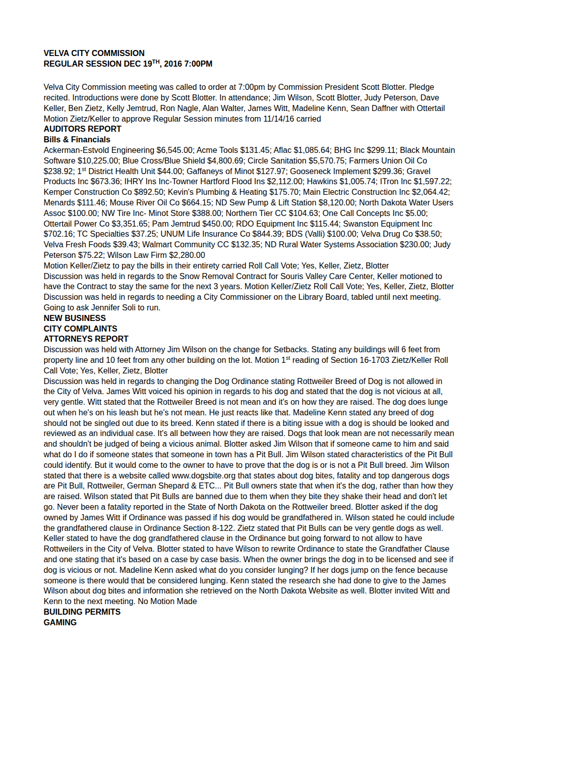VELVA CITY COMMISSION
REGULAR SESSION DEC 19TH, 2016 7:00PM
Velva City Commission meeting was called to order at 7:00pm by Commission President Scott Blotter. Pledge recited. Introductions were done by Scott Blotter. In attendance; Jim Wilson, Scott Blotter, Judy Peterson, Dave Keller, Ben Zietz, Kelly Jemtrud, Ron Nagle, Alan Walter, James Witt, Madeline Kenn, Sean Daffner with Ottertail
Motion Zietz/Keller to approve Regular Session minutes from 11/14/16 carried
Auditors Report
Bills & Financials
Ackerman-Estvold Engineering $6,545.00; Acme Tools $131.45; Aflac $1,085.64; BHG Inc $299.11; Black Mountain Software $10,225.00; Blue Cross/Blue Shield $4,800.69; Circle Sanitation $5,570.75; Farmers Union Oil Co $238.92; 1st District Health Unit $44.00; Gaffaneys of Minot $127.97; Gooseneck Implement $299.36; Gravel Products Inc $673.36; IHRY Ins Inc-Towner Hartford Flood Ins $2,112.00; Hawkins $1,005.74; ITron Inc $1,597.22; Kemper Construction Co $892.50; Kevin's Plumbing & Heating $175.70; Main Electric Construction Inc $2,064.42; Menards $111.46; Mouse River Oil Co $664.15; ND Sew Pump & Lift Station $8,120.00; North Dakota Water Users Assoc $100.00; NW Tire Inc- Minot Store $388.00; Northern Tier CC $104.63; One Call Concepts Inc $5.00; Ottertail Power Co $3,351.65; Pam Jemtrud $450.00; RDO Equipment Inc $115.44; Swanston Equipment Inc $702.16; TC Specialties $37.25; UNUM Life Insurance Co $844.39; BDS (Valli) $100.00; Velva Drug Co $38.50; Velva Fresh Foods $39.43; Walmart Community CC $132.35; ND Rural Water Systems Association $230.00; Judy Peterson $75.22; Wilson Law Firm $2,280.00
Motion Keller/Zietz to pay the bills in their entirety carried Roll Call Vote; Yes, Keller, Zietz, Blotter
Discussion was held in regards to the Snow Removal Contract for Souris Valley Care Center, Keller motioned to have the Contract to stay the same for the next 3 years. Motion Keller/Zietz Roll Call Vote; Yes, Keller, Zietz, Blotter
Discussion was held in regards to needing a City Commissioner on the Library Board, tabled until next meeting. Going to ask Jennifer Soli to run.
New Business
City Complaints
Attorneys Report
Discussion was held with Attorney Jim Wilson on the change for Setbacks. Stating any buildings will 6 feet from property line and 10 feet from any other building on the lot. Motion 1st reading of Section 16-1703 Zietz/Keller Roll Call Vote; Yes, Keller, Zietz, Blotter
Discussion was held in regards to changing the Dog Ordinance stating Rottweiler Breed of Dog is not allowed in the City of Velva. James Witt voiced his opinion in regards to his dog and stated that the dog is not vicious at all, very gentle. Witt stated that the Rottweiler Breed is not mean and it's on how they are raised. The dog does lunge out when he's on his leash but he's not mean. He just reacts like that. Madeline Kenn stated any breed of dog should not be singled out due to its breed. Kenn stated if there is a biting issue with a dog is should be looked and reviewed as an individual case. It's all between how they are raised. Dogs that look mean are not necessarily mean and shouldn't be judged of being a vicious animal. Blotter asked Jim Wilson that if someone came to him and said what do I do if someone states that someone in town has a Pit Bull. Jim Wilson stated characteristics of the Pit Bull could identify. But it would come to the owner to have to prove that the dog is or is not a Pit Bull breed. Jim Wilson stated that there is a website called www.dogsbite.org that states about dog bites, fatality and top dangerous dogs are Pit Bull, Rottweiler, German Shepard & ETC... Pit Bull owners state that when it's the dog, rather than how they are raised. Wilson stated that Pit Bulls are banned due to them when they bite they shake their head and don't let go. Never been a fatality reported in the State of North Dakota on the Rottweiler breed. Blotter asked if the dog owned by James Witt if Ordinance was passed if his dog would be grandfathered in. Wilson stated he could include the grandfathered clause in Ordinance Section 8-122. Zietz stated that Pit Bulls can be very gentle dogs as well. Keller stated to have the dog grandfathered clause in the Ordinance but going forward to not allow to have Rottweilers in the City of Velva. Blotter stated to have Wilson to rewrite Ordinance to state the Grandfather Clause and one stating that it's based on a case by case basis. When the owner brings the dog in to be licensed and see if dog is vicious or not. Madeline Kenn asked what do you consider lunging? If her dogs jump on the fence because someone is there would that be considered lunging. Kenn stated the research she had done to give to the James Wilson about dog bites and information she retrieved on the North Dakota Website as well. Blotter invited Witt and Kenn to the next meeting. No Motion Made
Building Permits
Gaming